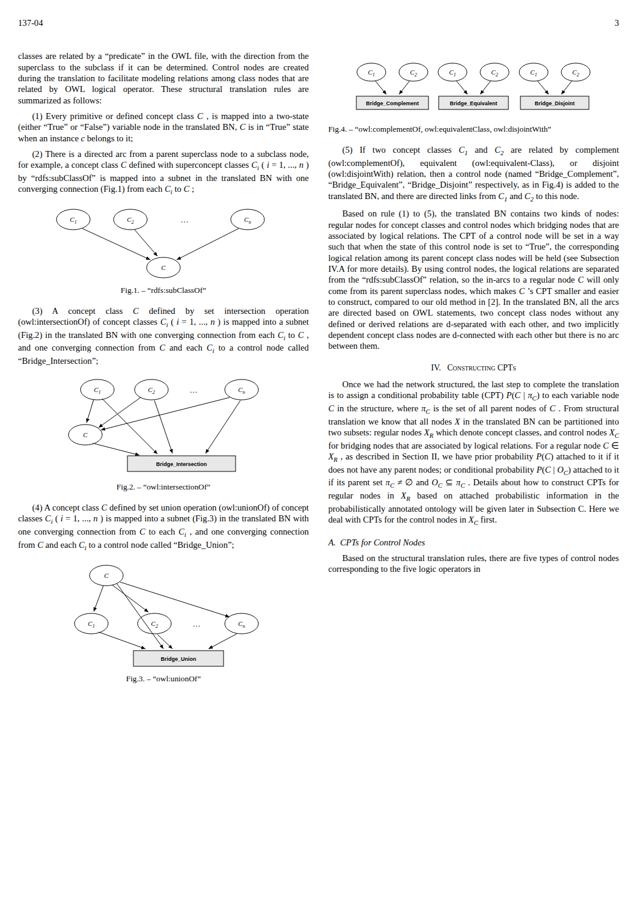137-04 3
classes are related by a “predicate” in the OWL file, with the direction from the superclass to the subclass if it can be determined. Control nodes are created during the translation to facilitate modeling relations among class nodes that are related by OWL logical operator. These structural translation rules are summarized as follows:
(1) Every primitive or defined concept class C , is mapped into a two-state (either “True” or “False”) variable node in the translated BN, C is in “True” state when an instance c belongs to it;
(2) There is a directed arc from a parent superclass node to a subclass node, for example, a concept class C defined with superconcept classes Ci ( i = 1, ..., n ) by “rdfs:subClassOf” is mapped into a subnet in the translated BN with one converging connection (Fig.1) from each Ci to C ;
C1 C2 … Cn C
Fig.1. – “rdfs:subClassOf”
(3) A concept class C defined by set intersection operation (owl:intersectionOf) of concept classes Ci ( i = 1, ..., n ) is mapped into a subnet (Fig.2) in the translated BN with one converging connection from each Ci to C , and one converging connection from C and each Ci to a control node called “Bridge_Intersection”;
C1 C2 … Cn C Bridge_Intersection
Fig.2. – “owl:intersectionOf”
(4) A concept class C defined by set union operation (owl:unionOf) of concept classes Ci ( i = 1, ..., n ) is mapped into a subnet (Fig.3) in the translated BN with one converging connection from C to each Ci , and one converging connection from C and each Ci to a control node called “Bridge_Union”;
C C1 C2 … Cn Bridge_Union
Fig.3. – “owl:unionOf”
C1 C2 Bridge_Complement C1 C2 Bridge_Equivalent C1 C2 Bridge_Disjoint
Fig.4. – “owl:complementOf, owl:equivalentClass, owl:disjointWith”
(5) If two concept classes C1 and C2 are related by complement (owl:complementOf), equivalent (owl:equivalent-Class), or disjoint (owl:disjointWith) relation, then a control node (named “Bridge_Complement”, “Bridge_Equivalent”, “Bridge_Disjoint” respectively, as in Fig.4) is added to the translated BN, and there are directed links from C1 and C2 to this node.
Based on rule (1) to (5), the translated BN contains two kinds of nodes: regular nodes for concept classes and control nodes which bridging nodes that are associated by logical relations. The CPT of a control node will be set in a way such that when the state of this control node is set to “True”, the corresponding logical relation among its parent concept class nodes will be held (see Subsection IV.A for more details). By using control nodes, the logical relations are separated from the “rdfs:subClassOf” relation, so the in-arcs to a regular node C will only come from its parent superclass nodes, which makes C ’s CPT smaller and easier to construct, compared to our old method in [2]. In the translated BN, all the arcs are directed based on OWL statements, two concept class nodes without any defined or derived relations are d-separated with each other, and two implicitly dependent concept class nodes are d-connected with each other but there is no arc between them.
IV. Constructing CPTs
Once we had the network structured, the last step to complete the translation is to assign a conditional probability table (CPT) P(C | πC) to each variable node C in the structure, where πC is the set of all parent nodes of C . From structural translation we know that all nodes X in the translated BN can be partitioned into two subsets: regular nodes XR which denote concept classes, and control nodes XC for bridging nodes that are associated by logical relations. For a regular node C ∈ XR , as described in Section II, we have prior probability P(C) attached to it if it does not have any parent nodes; or conditional probability P(C | OC) attached to it if its parent set πC ≠ ∅ and OC ⊆ πC . Details about how to construct CPTs for regular nodes in XR based on attached probabilistic information in the probabilistically annotated ontology will be given later in Subsection C. Here we deal with CPTs for the control nodes in XC first.
A. CPTs for Control Nodes
Based on the structural translation rules, there are five types of control nodes corresponding to the five logic operators in